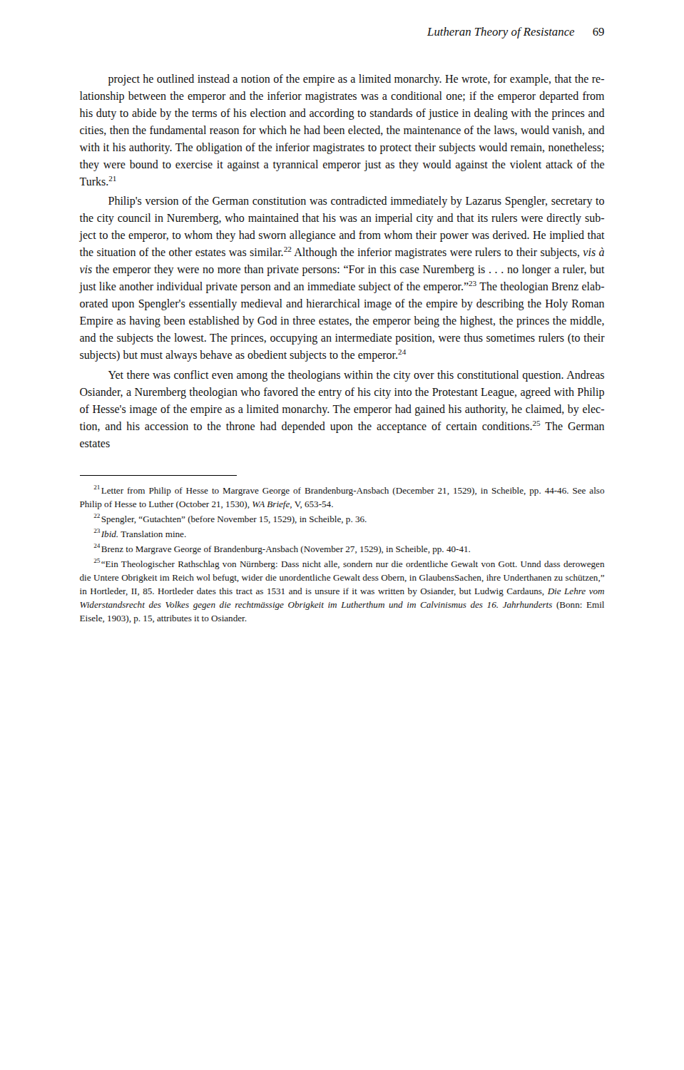Lutheran Theory of Resistance 69
project he outlined instead a notion of the empire as a limited monarchy. He wrote, for example, that the relationship between the emperor and the inferior magistrates was a conditional one; if the emperor departed from his duty to abide by the terms of his election and according to standards of justice in dealing with the princes and cities, then the fundamental reason for which he had been elected, the maintenance of the laws, would vanish, and with it his authority. The obligation of the inferior magistrates to protect their subjects would remain, nonetheless; they were bound to exercise it against a tyrannical emperor just as they would against the violent attack of the Turks.21
Philip's version of the German constitution was contradicted immediately by Lazarus Spengler, secretary to the city council in Nuremberg, who maintained that his was an imperial city and that its rulers were directly subject to the emperor, to whom they had sworn allegiance and from whom their power was derived. He implied that the situation of the other estates was similar.22 Although the inferior magistrates were rulers to their subjects, vis à vis the emperor they were no more than private persons: “For in this case Nuremberg is . . . no longer a ruler, but just like another individual private person and an immediate subject of the emperor.”23 The theologian Brenz elaborated upon Spengler's essentially medieval and hierarchical image of the empire by describing the Holy Roman Empire as having been established by God in three estates, the emperor being the highest, the princes the middle, and the subjects the lowest. The princes, occupying an intermediate position, were thus sometimes rulers (to their subjects) but must always behave as obedient subjects to the emperor.24
Yet there was conflict even among the theologians within the city over this constitutional question. Andreas Osiander, a Nuremberg theologian who favored the entry of his city into the Protestant League, agreed with Philip of Hesse's image of the empire as a limited monarchy. The emperor had gained his authority, he claimed, by election, and his accession to the throne had depended upon the acceptance of certain conditions.25 The German estates
21Letter from Philip of Hesse to Margrave George of Brandenburg-Ansbach (December 21, 1529), in Scheible, pp. 44-46. See also Philip of Hesse to Luther (October 21, 1530), WA Briefe, V, 653-54.
22Spengler, “Gutachten” (before November 15, 1529), in Scheible, p. 36.
23Ibid. Translation mine.
24Brenz to Margrave George of Brandenburg-Ansbach (November 27, 1529), in Scheible, pp. 40-41.
25“Ein Theologischer Rathschlag von Nürnberg: Dass nicht alle, sondern nur die ordentliche Gewalt von Gott. Unnd dass derowegen die Untere Obrigkeit im Reich wol befugt, wider die unordentliche Gewalt dess Obern, in GlaubensSachen, ihre Underthanen zu schützen,” in Hortleder, II, 85. Hortleder dates this tract as 1531 and is unsure if it was written by Osiander, but Ludwig Cardauns, Die Lehre vom Widerstandsrecht des Volkes gegen die rechtmässige Obrigkeit im Lutherthum und im Calvinismus des 16. Jahrhunderts (Bonn: Emil Eisele, 1903), p. 15, attributes it to Osiander.